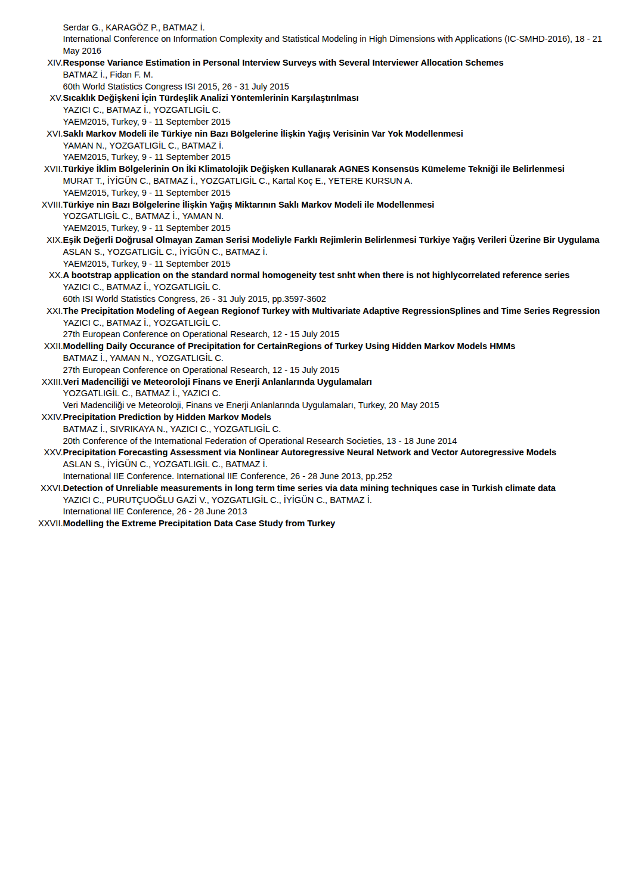| | Serdar G., KARAGÖZ P., BATMAZ İ. International Conference on Information Complexity and Statistical Modeling in High Dimensions with Applications (IC-SMHD-2016), 18 - 21 May 2016 |
| XIV. | Response Variance Estimation in Personal Interview Surveys with Several Interviewer Allocation Schemes BATMAZ İ., Fidan F. M. 60th World Statistics Congress ISI 2015, 26 - 31 July 2015 |
| XV. | Sıcaklık Değişkeni İçin Türdeşlik Analizi Yöntemlerinin Karşılaştırılması YAZICI C., BATMAZ İ., YOZGATLIGİL C. YAEM2015, Turkey, 9 - 11 September 2015 |
| XVI. | Saklı Markov Modeli ile Türkiye nin Bazı Bölgelerine İlişkin Yağış Verisinin Var Yok Modellenmesi YAMAN N., YOZGATLIGİL C., BATMAZ İ. YAEM2015, Turkey, 9 - 11 September 2015 |
| XVII. | Türkiye İklim Bölgelerinin On İki Klimatolojik Değişken Kullanarak AGNES Konsensüs Kümeleme Tekniği ile Belirlenmesi MURAT T., İYİGÜN C., BATMAZ İ., YOZGATLIGİL C., Kartal Koç E., YETERE KURSUN A. YAEM2015, Turkey, 9 - 11 September 2015 |
| XVIII. | Türkiye nin Bazı Bölgelerine İlişkin Yağış Miktarının Saklı Markov Modeli ile Modellenmesi YOZGATLIGİL C., BATMAZ İ., YAMAN N. YAEM2015, Turkey, 9 - 11 September 2015 |
| XIX. | Eşik Değerli Doğrusal Olmayan Zaman Serisi Modeliyle Farklı Rejimlerin Belirlenmesi Türkiye Yağış Verileri Üzerine Bir Uygulama ASLAN S., YOZGATLIGİL C., İYİGÜN C., BATMAZ İ. YAEM2015, Turkey, 9 - 11 September 2015 |
| XX. | A bootstrap application on the standard normal homogeneity test snht when there is not highlycorrelated reference series YAZICI C., BATMAZ İ., YOZGATLIGİL C. 60th ISI World Statistics Congress, 26 - 31 July 2015, pp.3597-3602 |
| XXI. | The Precipitation Modeling of Aegean Regionof Turkey with Multivariate Adaptive RegressionSplines and Time Series Regression YAZICI C., BATMAZ İ., YOZGATLIGİL C. 27th European Conference on Operational Research, 12 - 15 July 2015 |
| XXII. | Modelling Daily Occurance of Precipitation for CertainRegions of Turkey Using Hidden Markov Models HMMs BATMAZ İ., YAMAN N., YOZGATLIGİL C. 27th European Conference on Operational Research, 12 - 15 July 2015 |
| XXIII. | Veri Madenciliği ve Meteoroloji Finans ve Enerji Anlanlarında Uygulamaları YOZGATLIGİL C., BATMAZ İ., YAZICI C. Veri Madenciliği ve Meteoroloji, Finans ve Enerji Anlanlarında Uygulamaları, Turkey, 20 May 2015 |
| XXIV. | Precipitation Prediction by Hidden Markov Models BATMAZ İ., SIVRIKAYA N., YAZICI C., YOZGATLIGİL C. 20th Conference of the International Federation of Operational Research Societies, 13 - 18 June 2014 |
| XXV. | Precipitation Forecasting Assessment via Nonlinear Autoregressive Neural Network and Vector Autoregressive Models ASLAN S., İYİGÜN C., YOZGATLIGİL C., BATMAZ İ. International IIE Conference. International IIE Conference, 26 - 28 June 2013, pp.252 |
| XXVI. | Detection of Unreliable measurements in long term time series via data mining techniques case in Turkish climate data YAZICI C., PURUTÇUOĞLU GAZİ V., YOZGATLIGİL C., İYİGÜN C., BATMAZ İ. International IIE Conference, 26 - 28 June 2013 |
| XXVII. | Modelling the Extreme Precipitation Data Case Study from Turkey |